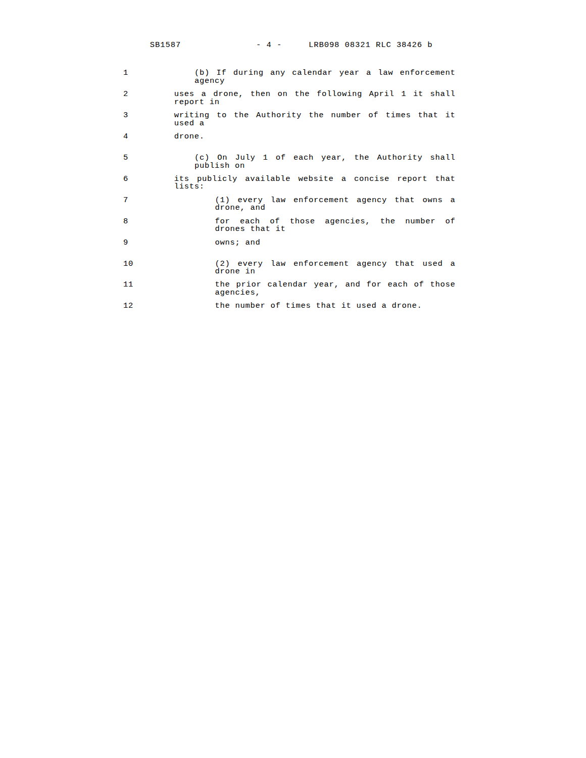SB1587 - 4 - LRB098 08321 RLC 38426 b
1
(b) If during any calendar year a law enforcement agency
2
uses a drone, then on the following April 1 it shall report in
3
writing to the Authority the number of times that it used a
4
drone.
5
(c) On July 1 of each year, the Authority shall publish on
6
its publicly available website a concise report that lists:
7
(1) every law enforcement agency that owns a drone, and
8
for each of those agencies, the number of drones that it
9
owns; and
10
(2) every law enforcement agency that used a drone in
11
the prior calendar year, and for each of those agencies,
12
the number of times that it used a drone.